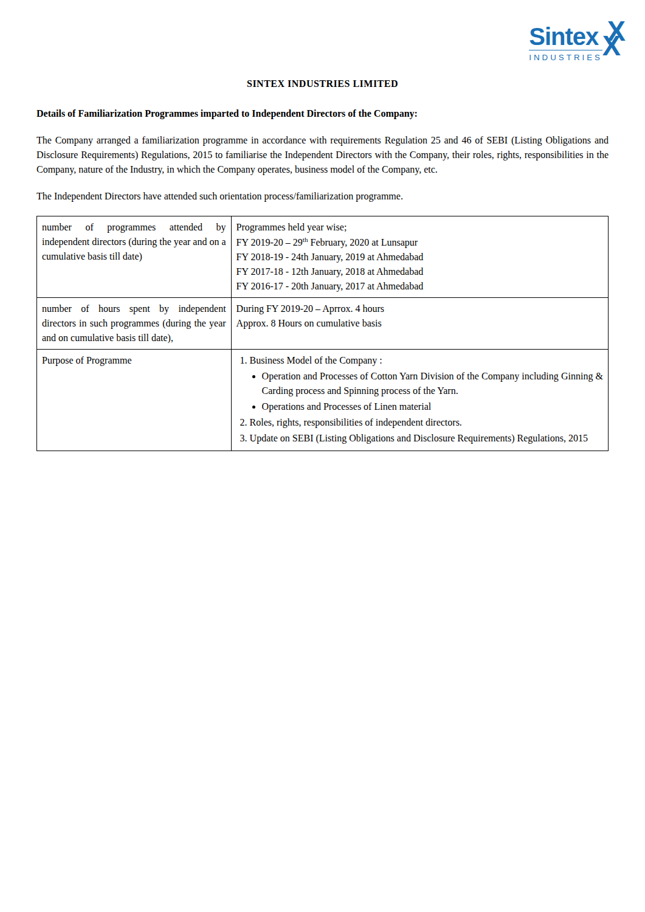Sintex
INDUSTRIES
X X
SINTEX INDUSTRIES LIMITED
Details of Familiarization Programmes imparted to Independent Directors of the Company:
The Company arranged a familiarization programme in accordance with requirements Regulation 25 and 46 of SEBI (Listing Obligations and Disclosure Requirements) Regulations, 2015 to familiarise the Independent Directors with the Company, their roles, rights, responsibilities in the Company, nature of the Industry, in which the Company operates, business model of the Company, etc.
The Independent Directors have attended such orientation process/familiarization programme.
| number of programmes attended by independent directors (during the year and on a cumulative basis till date) | Programmes held year wise; FY 2019-20 – 29 th February, 2020 at Lunsapur FY 2018-19 - 24th January, 2019 at Ahmedabad FY 2017-18 - 12th January, 2018 at Ahmedabad FY 2016-17 - 20th January, 2017 at Ahmedabad |
| number of hours spent by independent directors in such programmes (during the year and on cumulative basis till date), | During FY 2019-20 – Aprrox. 4 hours Approx. 8 Hours on cumulative basis |
| Purpose of Programme | Business Model of the Company : Operation and Processes of Cotton Yarn Division of the Company including Ginning & Carding process and Spinning process of the Yarn. Operations and Processes of Linen material Roles, rights, responsibilities of independent directors. Update on SEBI (Listing Obligations and Disclosure Requirements) Regulations, 2015 |